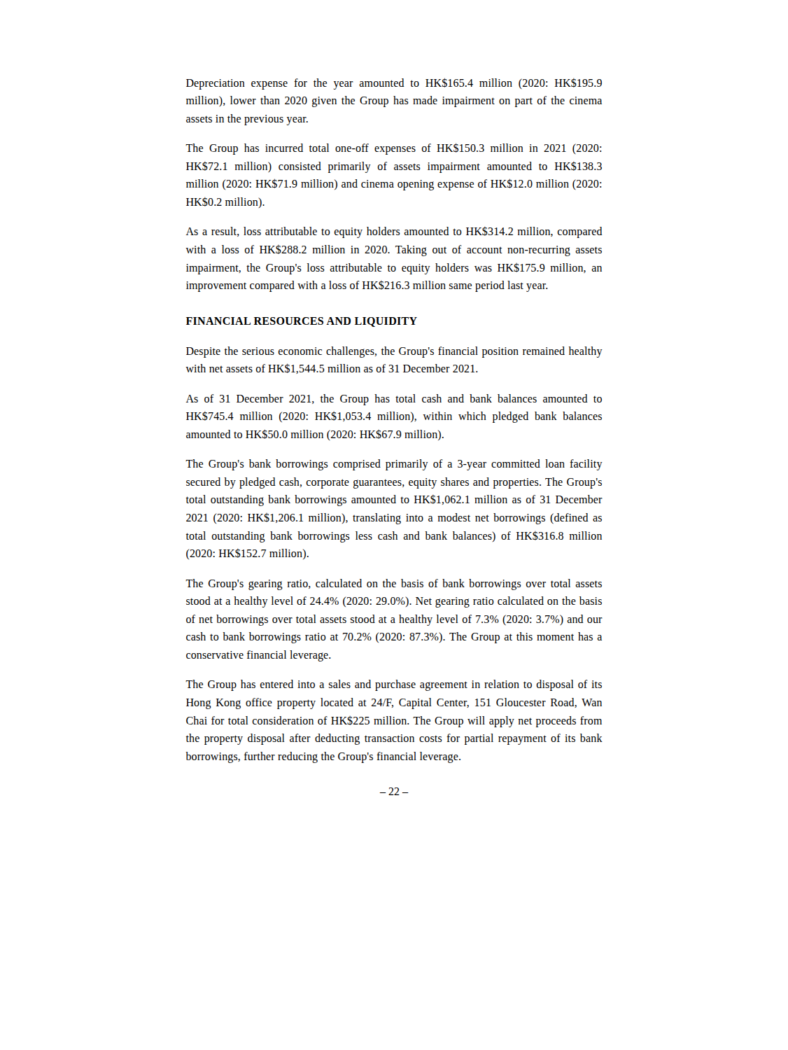Depreciation expense for the year amounted to HK$165.4 million (2020: HK$195.9 million), lower than 2020 given the Group has made impairment on part of the cinema assets in the previous year.
The Group has incurred total one-off expenses of HK$150.3 million in 2021 (2020: HK$72.1 million) consisted primarily of assets impairment amounted to HK$138.3 million (2020: HK$71.9 million) and cinema opening expense of HK$12.0 million (2020: HK$0.2 million).
As a result, loss attributable to equity holders amounted to HK$314.2 million, compared with a loss of HK$288.2 million in 2020. Taking out of account non-recurring assets impairment, the Group's loss attributable to equity holders was HK$175.9 million, an improvement compared with a loss of HK$216.3 million same period last year.
FINANCIAL RESOURCES AND LIQUIDITY
Despite the serious economic challenges, the Group's financial position remained healthy with net assets of HK$1,544.5 million as of 31 December 2021.
As of 31 December 2021, the Group has total cash and bank balances amounted to HK$745.4 million (2020: HK$1,053.4 million), within which pledged bank balances amounted to HK$50.0 million (2020: HK$67.9 million).
The Group's bank borrowings comprised primarily of a 3-year committed loan facility secured by pledged cash, corporate guarantees, equity shares and properties. The Group's total outstanding bank borrowings amounted to HK$1,062.1 million as of 31 December 2021 (2020: HK$1,206.1 million), translating into a modest net borrowings (defined as total outstanding bank borrowings less cash and bank balances) of HK$316.8 million (2020: HK$152.7 million).
The Group's gearing ratio, calculated on the basis of bank borrowings over total assets stood at a healthy level of 24.4% (2020: 29.0%). Net gearing ratio calculated on the basis of net borrowings over total assets stood at a healthy level of 7.3% (2020: 3.7%) and our cash to bank borrowings ratio at 70.2% (2020: 87.3%). The Group at this moment has a conservative financial leverage.
The Group has entered into a sales and purchase agreement in relation to disposal of its Hong Kong office property located at 24/F, Capital Center, 151 Gloucester Road, Wan Chai for total consideration of HK$225 million. The Group will apply net proceeds from the property disposal after deducting transaction costs for partial repayment of its bank borrowings, further reducing the Group's financial leverage.
– 22 –